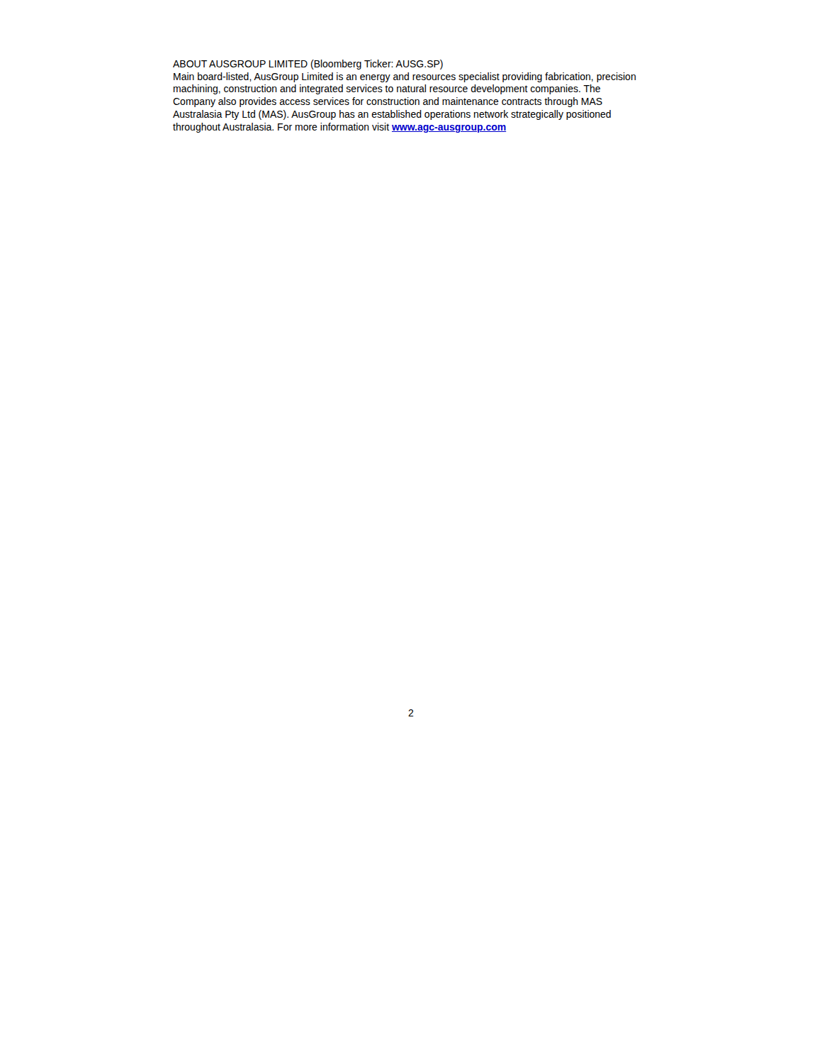ABOUT AUSGROUP LIMITED (Bloomberg Ticker: AUSG.SP)
Main board-listed, AusGroup Limited is an energy and resources specialist providing fabrication, precision machining, construction and integrated services to natural resource development companies. The Company also provides access services for construction and maintenance contracts through MAS Australasia Pty Ltd (MAS). AusGroup has an established operations network strategically positioned throughout Australasia. For more information visit www.agc-ausgroup.com
2